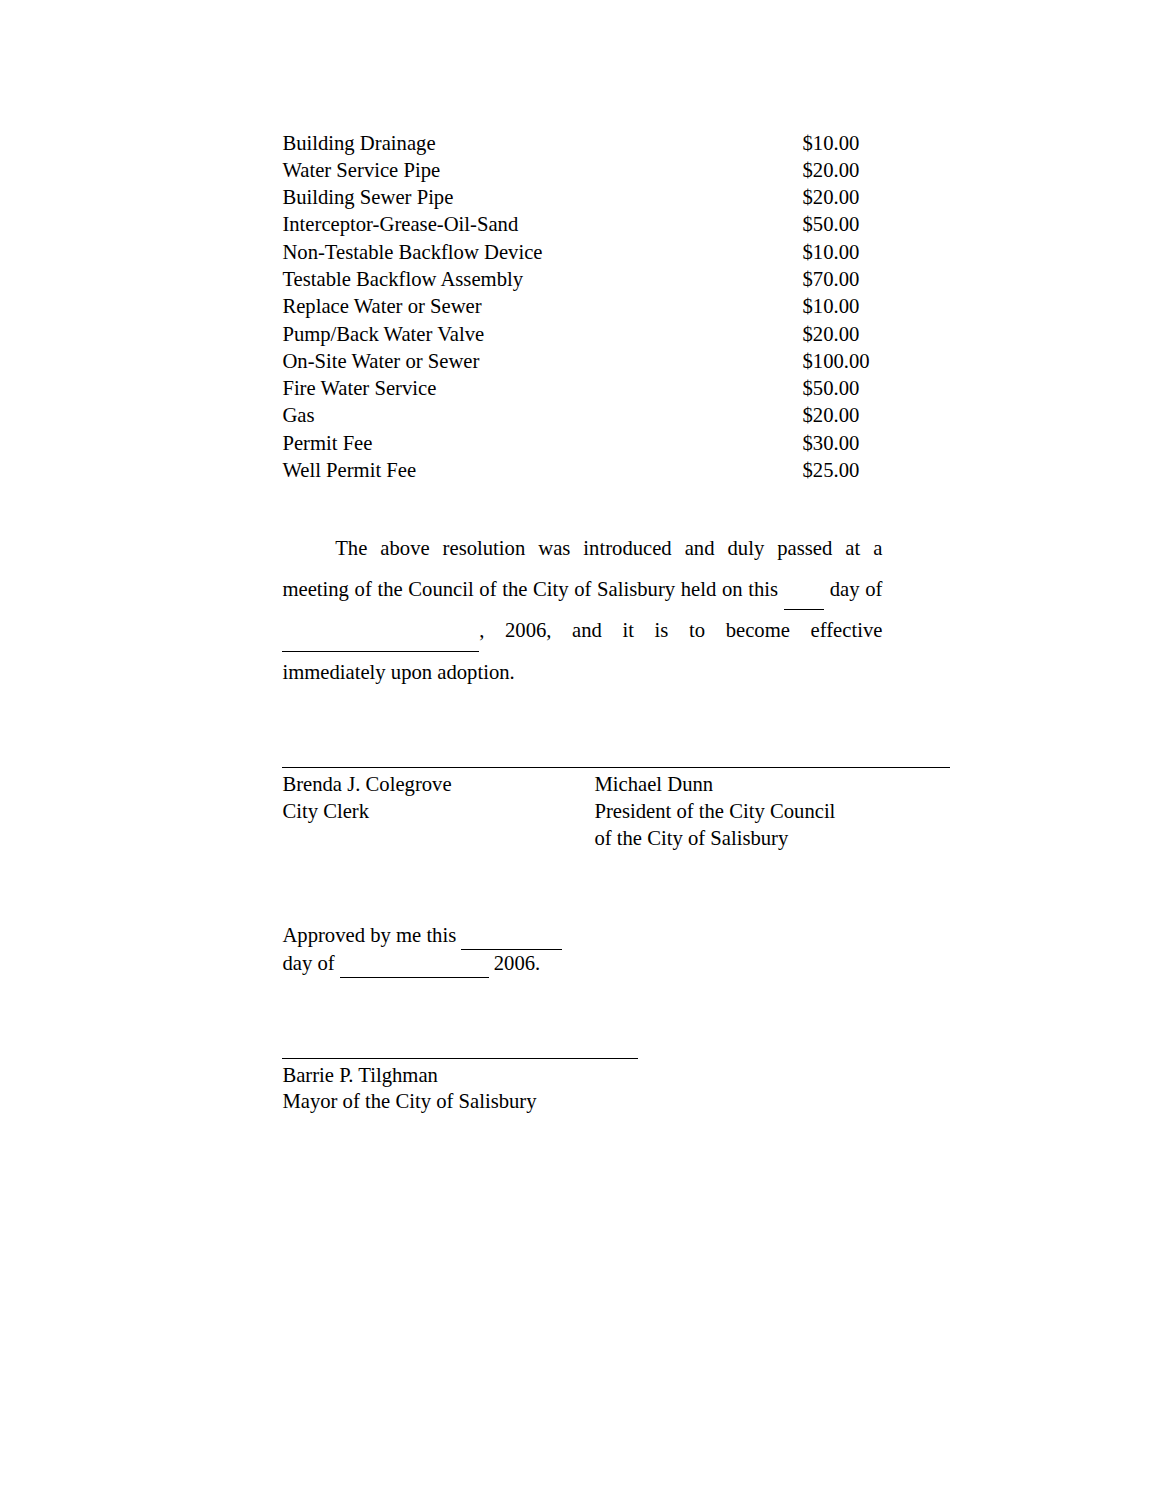| Building Drainage | $10.00 |
| Water Service Pipe | $20.00 |
| Building Sewer Pipe | $20.00 |
| Interceptor-Grease-Oil-Sand | $50.00 |
| Non-Testable Backflow Device | $10.00 |
| Testable Backflow Assembly | $70.00 |
| Replace Water or Sewer | $10.00 |
| Pump/Back Water Valve | $20.00 |
| On-Site Water or Sewer | $100.00 |
| Fire Water Service | $50.00 |
| Gas | $20.00 |
| Permit Fee | $30.00 |
| Well Permit Fee | $25.00 |
The above resolution was introduced and duly passed at a meeting of the Council of the City of Salisbury held on this day of , 2006, and it is to become effective immediately upon adoption.
| Brenda J. Colegrove City Clerk | Michael Dunn President of the City Council of the City of Salisbury |
Approved by me this
day of 2006.
Barrie P. Tilghman
Mayor of the City of Salisbury